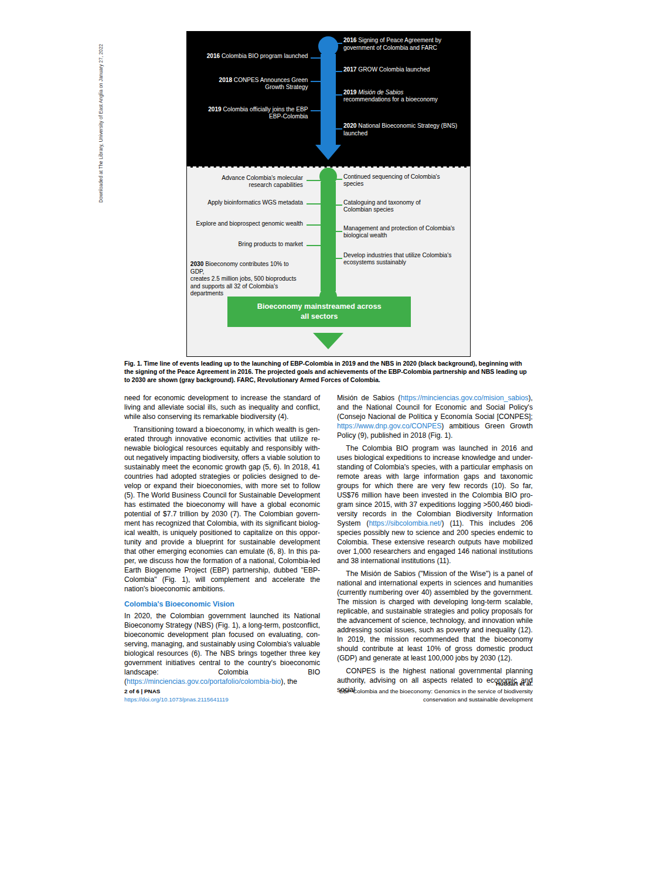Downloaded at The Library, University of East Anglia on January 27, 2022
2016 Signing of Peace Agreement by
government of Colombia and FARC
2017 GROW Colombia launched
2019 Misión de Sabios
recommendations for a bioeconomy
2020 National Bioeconomic Strategy (BNS)
launched
2016 Colombia BIO program launched
2018 CONPES Announces Green
Growth Strategy
2019 Colombia officially joins the EBP
EBP-Colombia
Advance Colombia's molecular
research capabilities
Apply bioinformatics WGS metadata
Explore and bioprospect genomic wealth
Bring products to market
2030 Bioeconomy contributes 10% to GDP,
creates 2.5 million jobs, 500 bioproducts
and supports all 32 of Colombia's
departments
Continued sequencing of Colombia's
species
Cataloguing and taxonomy of
Colombian species
Management and protection of Colombia's
biological wealth
Develop industries that utilize Colombia's
ecosystems sustainably
Bioeconomy mainstreamed across
all sectors
Fig. 1. Time line of events leading up to the launching of EBP-Colombia in 2019 and the NBS in 2020 (black background), beginning with the signing of the Peace Agreement in 2016. The projected goals and achievements of the EBP-Colombia partnership and NBS leading up to 2030 are shown (gray background). FARC, Revolutionary Armed Forces of Colombia.
need for economic development to increase the standard of living and alleviate social ills, such as inequality and conflict, while also conserving its remarkable biodiversity (4).
Transitioning toward a bioeconomy, in which wealth is generated through innovative economic activities that utilize renewable biological resources equitably and responsibly without negatively impacting biodiversity, offers a viable solution to sustainably meet the economic growth gap (5, 6). In 2018, 41 countries had adopted strategies or policies designed to develop or expand their bioeconomies, with more set to follow (5). The World Business Council for Sustainable Development has estimated the bioeconomy will have a global economic potential of $7.7 trillion by 2030 (7). The Colombian government has recognized that Colombia, with its significant biological wealth, is uniquely positioned to capitalize on this opportunity and provide a blueprint for sustainable development that other emerging economies can emulate (6, 8). In this paper, we discuss how the formation of a national, Colombia-led Earth Biogenome Project (EBP) partnership, dubbed "EBP-Colombia" (Fig. 1), will complement and accelerate the nation's bioeconomic ambitions.
Colombia's Bioeconomic Vision
In 2020, the Colombian government launched its National Bioeconomy Strategy (NBS) (Fig. 1), a long-term, postconflict, bioeconomic development plan focused on evaluating, conserving, managing, and sustainably using Colombia's valuable biological resources (6). The NBS brings together three key government initiatives central to the country's bioeconomic landscape: Colombia BIO (https://minciencias.gov.co/portafolio/colombia-bio), the
Misión de Sabios (https://minciencias.gov.co/mision_sabios), and the National Council for Economic and Social Policy's (Consejo Nacional de Política y Economía Social [CONPES]; https://www.dnp.gov.co/CONPES) ambitious Green Growth Policy (9), published in 2018 (Fig. 1).
The Colombia BIO program was launched in 2016 and uses biological expeditions to increase knowledge and understanding of Colombia's species, with a particular emphasis on remote areas with large information gaps and taxonomic groups for which there are very few records (10). So far, US$76 million have been invested in the Colombia BIO program since 2015, with 37 expeditions logging >500,460 biodiversity records in the Colombian Biodiversity Information System (https://sibcolombia.net/) (11). This includes 206 species possibly new to science and 200 species endemic to Colombia. These extensive research outputs have mobilized over 1,000 researchers and engaged 146 national institutions and 38 international institutions (11).
The Misión de Sabios ("Mission of the Wise") is a panel of national and international experts in sciences and humanities (currently numbering over 40) assembled by the government. The mission is charged with developing long-term scalable, replicable, and sustainable strategies and policy proposals for the advancement of science, technology, and innovation while addressing social issues, such as poverty and inequality (12). In 2019, the mission recommended that the bioeconomy should contribute at least 10% of gross domestic product (GDP) and generate at least 100,000 jobs by 2030 (12).
CONPES is the highest national governmental planning authority, advising on all aspects related to economic and social
2 of 6 | PNAS
https://doi.org/10.1073/pnas.2115641119
Huddart et al.
EBP-Colombia and the bioeconomy: Genomics in the service of biodiversity
conservation and sustainable development